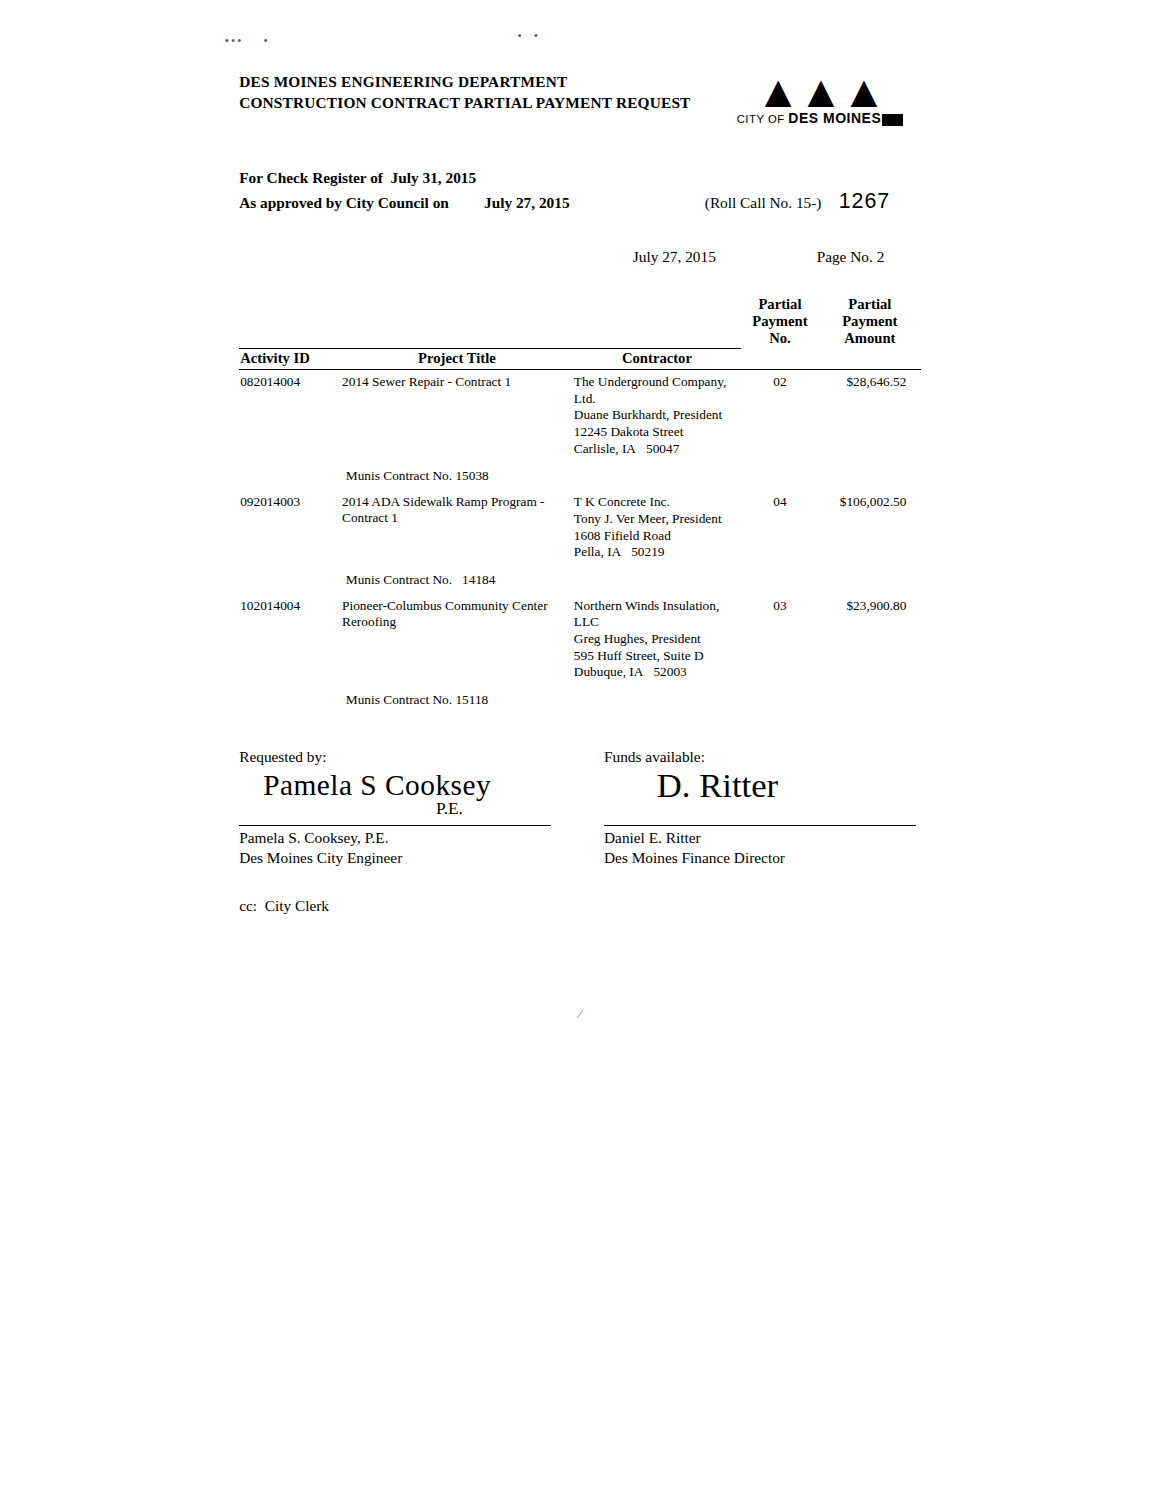••• •
• •
DES MOINES ENGINEERING DEPARTMENT
CONSTRUCTION CONTRACT PARTIAL PAYMENT REQUEST
▲▲▲
CITY OF DES MOINES
For Check Register of July 31, 2015
As approved by City Council on July 27, 2015 (Roll Call No. 15-) 1267
July 27, 2015 Page No. 2
| | | | Partial Payment No. | Partial Payment Amount |
| --- | --- | --- | --- | --- |
| Activity ID | Project Title | Contractor | | |
| 082014004 | 2014 Sewer Repair - Contract 1 | The Underground Company, Ltd. Duane Burkhardt, President 12245 Dakota Street Carlisle, IA 50047 | 02 | $28,646.52 |
| | Munis Contract No. 15038 | |
| 092014003 | 2014 ADA Sidewalk Ramp Program - Contract 1 | T K Concrete Inc. Tony J. Ver Meer, President 1608 Fifield Road Pella, IA 50219 | 04 | $106,002.50 |
| | Munis Contract No. 14184 | |
| 102014004 | Pioneer-Columbus Community Center Reroofing | Northern Winds Insulation, LLC Greg Hughes, President 595 Huff Street, Suite D Dubuque, IA 52003 | 03 | $23,900.80 |
| | Munis Contract No. 15118 | |
Requested by:
Pamela S Cooksey P.E.
Pamela S. Cooksey, P.E.
Des Moines City Engineer
Funds available:
D. Ritter
Daniel E. Ritter
Des Moines Finance Director
cc: City Clerk
⁄